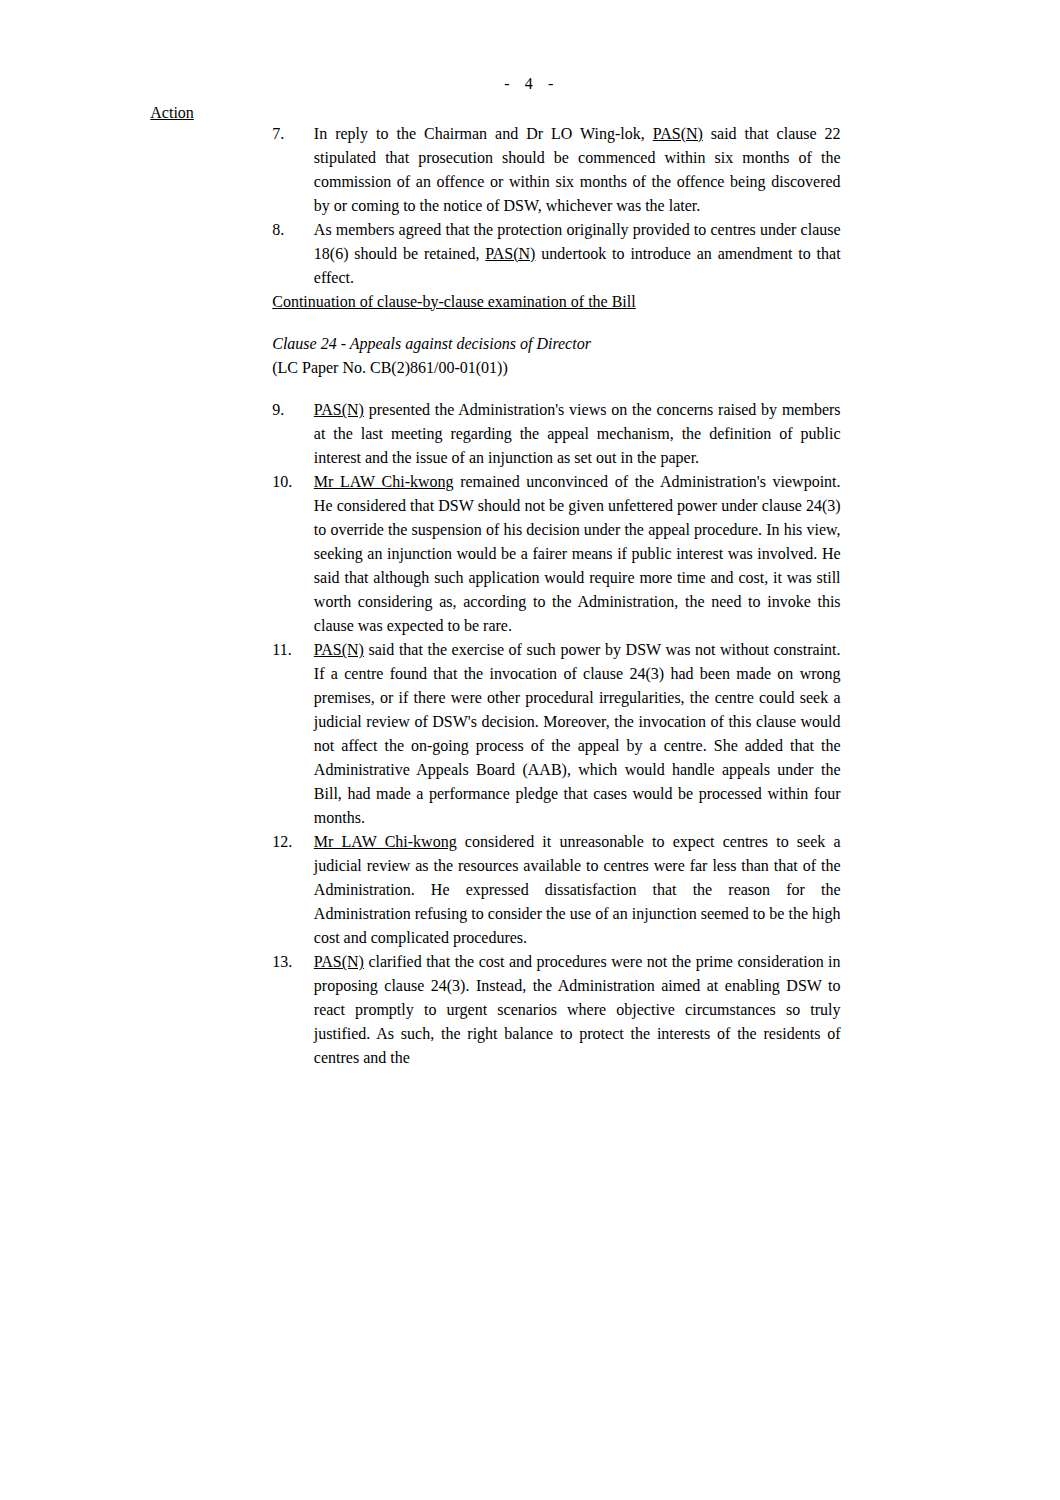Action
- 4 -
7.
In reply to the Chairman and Dr LO Wing-lok, PAS(N) said that clause 22 stipulated that prosecution should be commenced within six months of the commission of an offence or within six months of the offence being discovered by or coming to the notice of DSW, whichever was the later.
8.
As members agreed that the protection originally provided to centres under clause 18(6) should be retained, PAS(N) undertook to introduce an amendment to that effect.
Continuation of clause-by-clause examination of the Bill
Clause 24 - Appeals against decisions of Director
(LC Paper No. CB(2)861/00-01(01))
9.
PAS(N) presented the Administration's views on the concerns raised by members at the last meeting regarding the appeal mechanism, the definition of public interest and the issue of an injunction as set out in the paper.
10.
Mr LAW Chi-kwong remained unconvinced of the Administration's viewpoint. He considered that DSW should not be given unfettered power under clause 24(3) to override the suspension of his decision under the appeal procedure. In his view, seeking an injunction would be a fairer means if public interest was involved. He said that although such application would require more time and cost, it was still worth considering as, according to the Administration, the need to invoke this clause was expected to be rare.
11.
PAS(N) said that the exercise of such power by DSW was not without constraint. If a centre found that the invocation of clause 24(3) had been made on wrong premises, or if there were other procedural irregularities, the centre could seek a judicial review of DSW's decision. Moreover, the invocation of this clause would not affect the on-going process of the appeal by a centre. She added that the Administrative Appeals Board (AAB), which would handle appeals under the Bill, had made a performance pledge that cases would be processed within four months.
12.
Mr LAW Chi-kwong considered it unreasonable to expect centres to seek a judicial review as the resources available to centres were far less than that of the Administration. He expressed dissatisfaction that the reason for the Administration refusing to consider the use of an injunction seemed to be the high cost and complicated procedures.
13.
PAS(N) clarified that the cost and procedures were not the prime consideration in proposing clause 24(3). Instead, the Administration aimed at enabling DSW to react promptly to urgent scenarios where objective circumstances so truly justified. As such, the right balance to protect the interests of the residents of centres and the